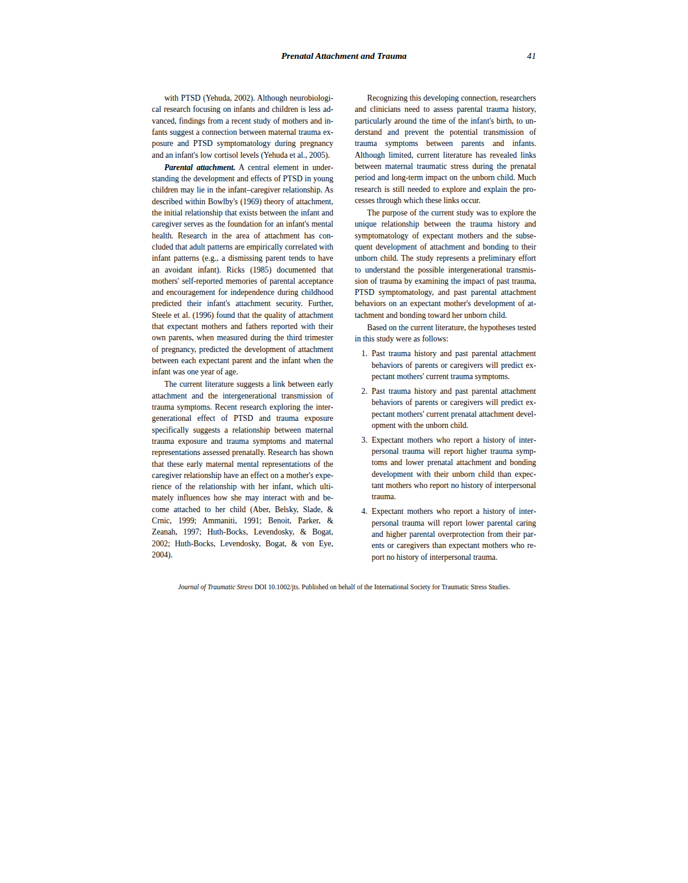Prenatal Attachment and Trauma 41
with PTSD (Yehuda, 2002). Although neurobiological research focusing on infants and children is less advanced, findings from a recent study of mothers and infants suggest a connection between maternal trauma exposure and PTSD symptomatology during pregnancy and an infant's low cortisol levels (Yehuda et al., 2005).
Parental attachment. A central element in understanding the development and effects of PTSD in young children may lie in the infant–caregiver relationship. As described within Bowlby's (1969) theory of attachment, the initial relationship that exists between the infant and caregiver serves as the foundation for an infant's mental health. Research in the area of attachment has concluded that adult patterns are empirically correlated with infant patterns (e.g., a dismissing parent tends to have an avoidant infant). Ricks (1985) documented that mothers' self-reported memories of parental acceptance and encouragement for independence during childhood predicted their infant's attachment security. Further, Steele et al. (1996) found that the quality of attachment that expectant mothers and fathers reported with their own parents, when measured during the third trimester of pregnancy, predicted the development of attachment between each expectant parent and the infant when the infant was one year of age.
The current literature suggests a link between early attachment and the intergenerational transmission of trauma symptoms. Recent research exploring the intergenerational effect of PTSD and trauma exposure specifically suggests a relationship between maternal trauma exposure and trauma symptoms and maternal representations assessed prenatally. Research has shown that these early maternal mental representations of the caregiver relationship have an effect on a mother's experience of the relationship with her infant, which ultimately influences how she may interact with and become attached to her child (Aber, Belsky, Slade, & Crnic, 1999; Ammaniti, 1991; Benoit, Parker, & Zeanah, 1997; Huth-Bocks, Levendosky, & Bogat, 2002; Huth-Bocks, Levendosky, Bogat, & von Eye, 2004).
Recognizing this developing connection, researchers and clinicians need to assess parental trauma history, particularly around the time of the infant's birth, to understand and prevent the potential transmission of trauma symptoms between parents and infants. Although limited, current literature has revealed links between maternal traumatic stress during the prenatal period and long-term impact on the unborn child. Much research is still needed to explore and explain the processes through which these links occur.
The purpose of the current study was to explore the unique relationship between the trauma history and symptomatology of expectant mothers and the subsequent development of attachment and bonding to their unborn child. The study represents a preliminary effort to understand the possible intergenerational transmission of trauma by examining the impact of past trauma, PTSD symptomatology, and past parental attachment behaviors on an expectant mother's development of attachment and bonding toward her unborn child.
Based on the current literature, the hypotheses tested in this study were as follows:
Past trauma history and past parental attachment behaviors of parents or caregivers will predict expectant mothers' current trauma symptoms.
Past trauma history and past parental attachment behaviors of parents or caregivers will predict expectant mothers' current prenatal attachment development with the unborn child.
Expectant mothers who report a history of interpersonal trauma will report higher trauma symptoms and lower prenatal attachment and bonding development with their unborn child than expectant mothers who report no history of interpersonal trauma.
Expectant mothers who report a history of interpersonal trauma will report lower parental caring and higher parental overprotection from their parents or caregivers than expectant mothers who report no history of interpersonal trauma.
Journal of Traumatic Stress DOI 10.1002/jts. Published on behalf of the International Society for Traumatic Stress Studies.